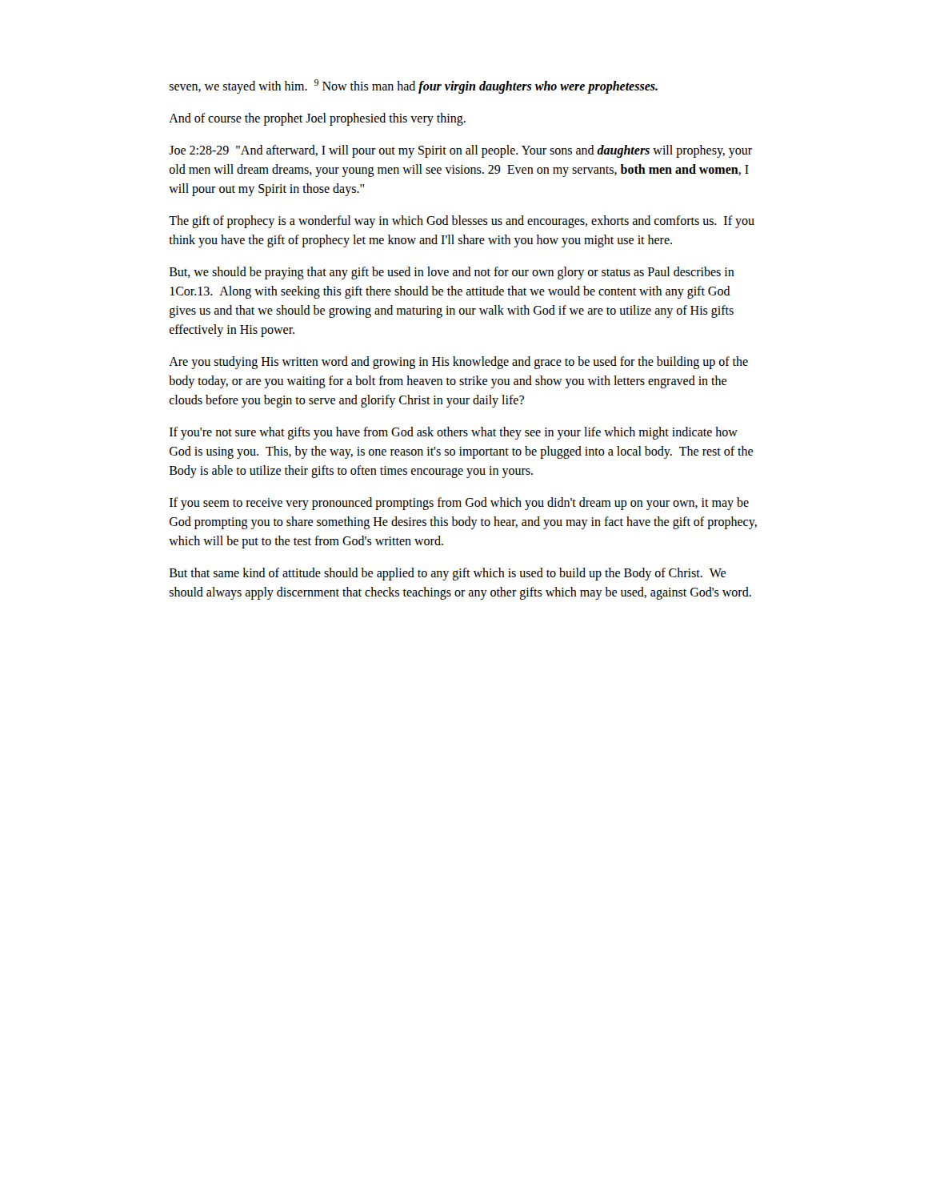seven, we stayed with him. 9 Now this man had four virgin daughters who were prophetesses.
And of course the prophet Joel prophesied this very thing.
Joe 2:28-29 "And afterward, I will pour out my Spirit on all people. Your sons and daughters will prophesy, your old men will dream dreams, your young men will see visions. 29 Even on my servants, both men and women, I will pour out my Spirit in those days."
The gift of prophecy is a wonderful way in which God blesses us and encourages, exhorts and comforts us. If you think you have the gift of prophecy let me know and I'll share with you how you might use it here.
But, we should be praying that any gift be used in love and not for our own glory or status as Paul describes in 1Cor.13. Along with seeking this gift there should be the attitude that we would be content with any gift God gives us and that we should be growing and maturing in our walk with God if we are to utilize any of His gifts effectively in His power.
Are you studying His written word and growing in His knowledge and grace to be used for the building up of the body today, or are you waiting for a bolt from heaven to strike you and show you with letters engraved in the clouds before you begin to serve and glorify Christ in your daily life?
If you're not sure what gifts you have from God ask others what they see in your life which might indicate how God is using you. This, by the way, is one reason it's so important to be plugged into a local body. The rest of the Body is able to utilize their gifts to often times encourage you in yours.
If you seem to receive very pronounced promptings from God which you didn't dream up on your own, it may be God prompting you to share something He desires this body to hear, and you may in fact have the gift of prophecy, which will be put to the test from God's written word.
But that same kind of attitude should be applied to any gift which is used to build up the Body of Christ. We should always apply discernment that checks teachings or any other gifts which may be used, against God's word.